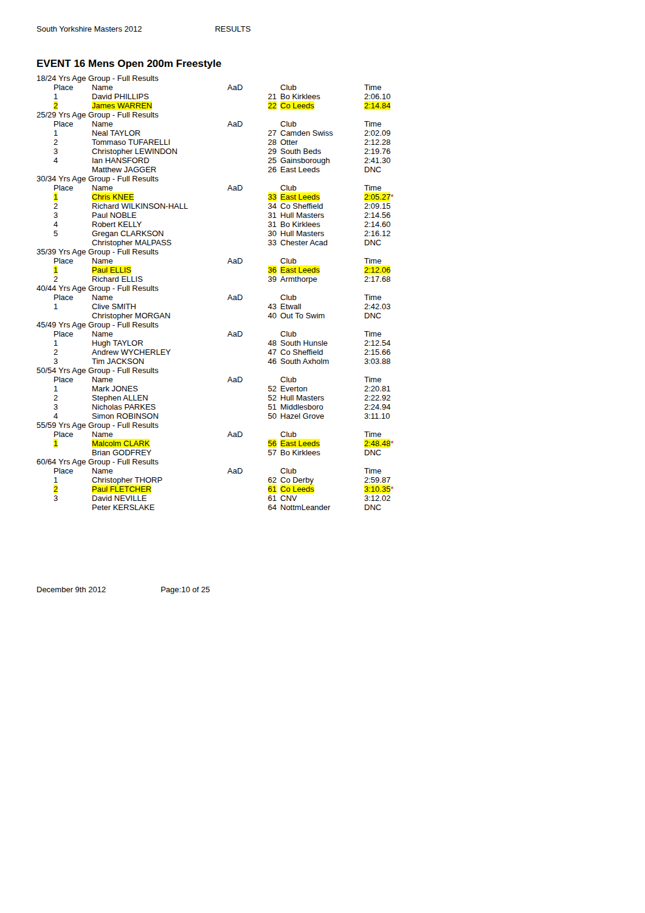South Yorkshire Masters 2012
RESULTS
EVENT 16 Mens Open 200m Freestyle
18/24 Yrs Age Group - Full Results
| Place | Name | AaD | | Club | Time |
| 1 | David PHILLIPS | | 21 | Bo Kirklees | 2:06.10 |
| 2 | James WARREN | | 22 | Co Leeds | 2:14.84 |
25/29 Yrs Age Group - Full Results
| Place | Name | AaD | | Club | Time |
| 1 | Neal TAYLOR | | 27 | Camden Swiss | 2:02.09 |
| 2 | Tommaso TUFARELLI | | 28 | Otter | 2:12.28 |
| 3 | Christopher LEWINDON | | 29 | South Beds | 2:19.76 |
| 4 | Ian HANSFORD | | 25 | Gainsborough | 2:41.30 |
| | Matthew JAGGER | | 26 | East Leeds | DNC |
30/34 Yrs Age Group - Full Results
| Place | Name | AaD | | Club | Time |
| 1 | Chris KNEE | | 33 | East Leeds | 2:05.27 * |
| 2 | Richard WILKINSON-HALL | | 34 | Co Sheffield | 2:09.15 |
| 3 | Paul NOBLE | | 31 | Hull Masters | 2:14.56 |
| 4 | Robert KELLY | | 31 | Bo Kirklees | 2:14.60 |
| 5 | Gregan CLARKSON | | 30 | Hull Masters | 2:16.12 |
| | Christopher MALPASS | | 33 | Chester Acad | DNC |
35/39 Yrs Age Group - Full Results
| Place | Name | AaD | | Club | Time |
| 1 | Paul ELLIS | | 36 | East Leeds | 2:12.06 |
| 2 | Richard ELLIS | | 39 | Armthorpe | 2:17.68 |
40/44 Yrs Age Group - Full Results
| Place | Name | AaD | | Club | Time |
| 1 | Clive SMITH | | 43 | Etwall | 2:42.03 |
| | Christopher MORGAN | | 40 | Out To Swim | DNC |
45/49 Yrs Age Group - Full Results
| Place | Name | AaD | | Club | Time |
| 1 | Hugh TAYLOR | | 48 | South Hunsle | 2:12.54 |
| 2 | Andrew WYCHERLEY | | 47 | Co Sheffield | 2:15.66 |
| 3 | Tim JACKSON | | 46 | South Axholm | 3:03.88 |
50/54 Yrs Age Group - Full Results
| Place | Name | AaD | | Club | Time |
| 1 | Mark JONES | | 52 | Everton | 2:20.81 |
| 2 | Stephen ALLEN | | 52 | Hull Masters | 2:22.92 |
| 3 | Nicholas PARKES | | 51 | Middlesboro | 2:24.94 |
| 4 | Simon ROBINSON | | 50 | Hazel Grove | 3:11.10 |
55/59 Yrs Age Group - Full Results
| Place | Name | AaD | | Club | Time |
| 1 | Malcolm CLARK | | 56 | East Leeds | 2:48.48 * |
| | Brian GODFREY | | 57 | Bo Kirklees | DNC |
60/64 Yrs Age Group - Full Results
| Place | Name | AaD | | Club | Time |
| 1 | Christopher THORP | | 62 | Co Derby | 2:59.87 |
| 2 | Paul FLETCHER | | 61 | Co Leeds | 3:10.35 * |
| 3 | David NEVILLE | | 61 | CNV | 3:12.02 |
| | Peter KERSLAKE | | 64 | NottmLeander | DNC |
December 9th 2012
Page:10 of 25